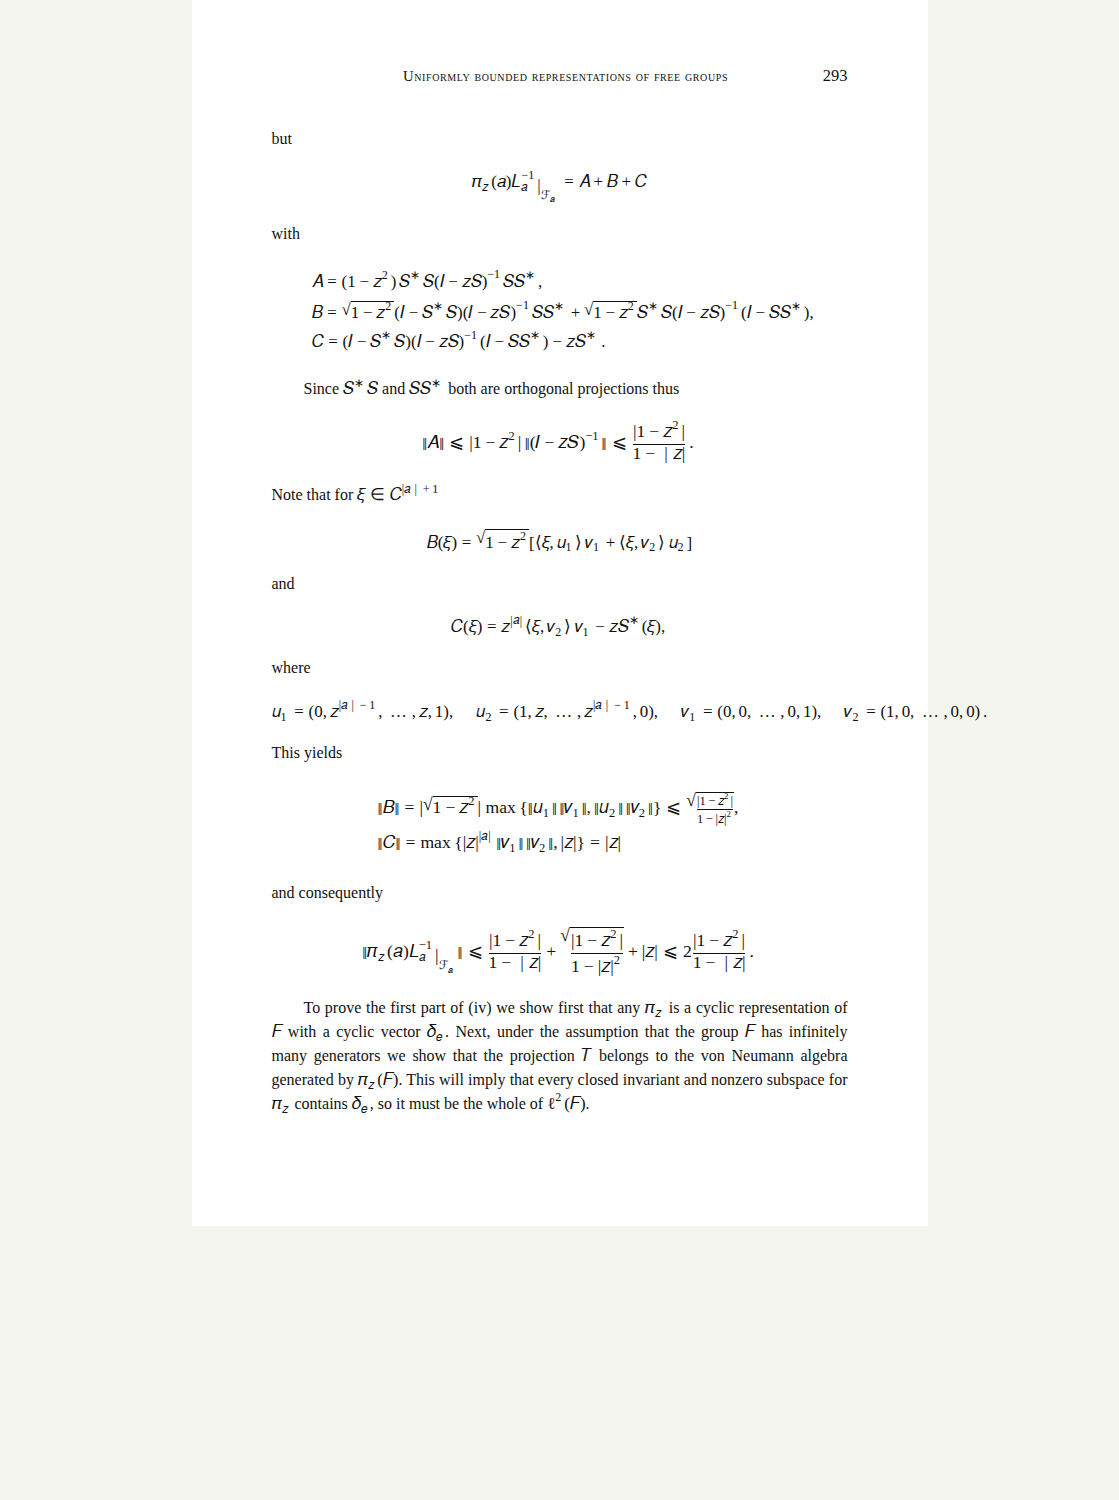Uniformly bounded representations of free groups 293
but
πz (a) La−1 |ℱa = A+B+C
with
A= (1−z2) S∗S (I−zS)−1 SS∗ ,
B= 1−z2 (I−S∗S) (I−zS)−1 SS∗ + 1−z2 S∗S (I−zS)−1 (I−SS∗) ,
C= (I−S∗S) (I−zS)−1 (I−SS∗) −zS∗ .
Since S∗S and SS∗ both are orthogonal projections thus
‖A‖ ⩽ |1−z2| ‖(I−zS)−1‖ ⩽ |1−z2| 1−|z| .
Note that for ξ∈C|a|+1
B(ξ) = 1−z2 [ ⟨ξ,u1⟩ v1 + ⟨ξ,v2⟩ u2 ]
and
C(ξ) = z|a| ⟨ξ,v2⟩ v1 − zS∗ (ξ) ,
where
u1= (0,z|a|−1,…,z,1) , u2= (1,z,…,z|a|−1,0) , v1= (0,0,…,0,1) , v2= (1,0,…,0,0) .
This yields
‖B‖ = |1−z2| max { ‖u1‖ ‖v1‖ , ‖u2‖ ‖v2‖ } ⩽ |1−z2| 1−|z|2 ,
‖C‖ = max { |z||a| ‖v1‖ ‖v2‖ , |z| } = |z|
and consequently
‖ πz(a) La−1 |ℱa ‖ ⩽ |1−z2| 1−|z| + |1−z2| 1−|z|2 + |z| ⩽ 2 |1−z2| 1−|z| .
To prove the first part of (iv) we show first that any πz is a cyclic representation of F with a cyclic vector δe. Next, under the assumption that the group F has infinitely many generators we show that the projection T belongs to the von Neumann algebra generated by πz(F). This will imply that every closed invariant and nonzero subspace for πz contains δe, so it must be the whole of ℓ2(F).